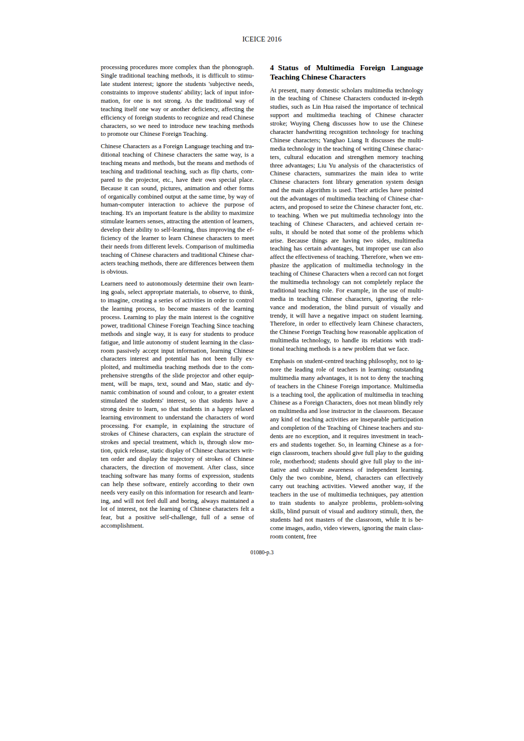ICEICE 2016
processing procedures more complex than the phonograph. Single traditional teaching methods, it is difficult to stimulate student interest; ignore the students 'subjective needs, constraints to improve students' ability; lack of input information, for one is not strong. As the traditional way of teaching itself one way or another deficiency, affecting the efficiency of foreign students to recognize and read Chinese characters, so we need to introduce new teaching methods to promote our Chinese Foreign Teaching.
Chinese Characters as a Foreign Language teaching and traditional teaching of Chinese characters the same way, is a teaching means and methods, but the means and methods of teaching and traditional teaching, such as flip charts, compared to the projector, etc., have their own special place. Because it can sound, pictures, animation and other forms of organically combined output at the same time, by way of human-computer interaction to achieve the purpose of teaching. It's an important feature is the ability to maximize stimulate learners senses, attracting the attention of learners, develop their ability to self-learning, thus improving the efficiency of the learner to learn Chinese characters to meet their needs from different levels. Comparison of multimedia teaching of Chinese characters and traditional Chinese characters teaching methods, there are differences between them is obvious.
Learners need to autonomously determine their own learning goals, select appropriate materials, to observe, to think, to imagine, creating a series of activities in order to control the learning process, to become masters of the learning process. Learning to play the main interest is the cognitive power, traditional Chinese Foreign Teaching Since teaching methods and single way, it is easy for students to produce fatigue, and little autonomy of student learning in the classroom passively accept input information, learning Chinese characters interest and potential has not been fully exploited, and multimedia teaching methods due to the comprehensive strengths of the slide projector and other equipment, will be maps, text, sound and Mao, static and dynamic combination of sound and colour, to a greater extent stimulated the students' interest, so that students have a strong desire to learn, so that students in a happy relaxed learning environment to understand the characters of word processing. For example, in explaining the structure of strokes of Chinese characters, can explain the structure of strokes and special treatment, which is, through slow motion, quick release, static display of Chinese characters written order and display the trajectory of strokes of Chinese characters, the direction of movement. After class, since teaching software has many forms of expression, students can help these software, entirely according to their own needs very easily on this information for research and learning, and will not feel dull and boring, always maintained a lot of interest, not the learning of Chinese characters felt a fear, but a positive self-challenge, full of a sense of accomplishment.
4 Status of Multimedia Foreign Language Teaching Chinese Characters
At present, many domestic scholars multimedia technology in the teaching of Chinese Characters conducted in-depth studies, such as Lin Hua raised the importance of technical support and multimedia teaching of Chinese character stroke; Wuying Cheng discusses how to use the Chinese character handwriting recognition technology for teaching Chinese characters; Yanghao Liang It discusses the multimedia technology in the teaching of writing Chinese characters, cultural education and strengthen memory teaching three advantages; Liu Yu analysis of the characteristics of Chinese characters, summarizes the main idea to write Chinese characters font library generation system design and the main algorithm is used. Their articles have pointed out the advantages of multimedia teaching of Chinese characters, and proposed to seize the Chinese character font, etc. to teaching. When we put multimedia technology into the teaching of Chinese Characters, and achieved certain results, it should be noted that some of the problems which arise. Because things are having two sides, multimedia teaching has certain advantages, but improper use can also affect the effectiveness of teaching. Therefore, when we emphasize the application of multimedia technology in the teaching of Chinese Characters when a record can not forget the multimedia technology can not completely replace the traditional teaching role. For example, in the use of multimedia in teaching Chinese characters, ignoring the relevance and moderation, the blind pursuit of visually and trendy, it will have a negative impact on student learning. Therefore, in order to effectively learn Chinese characters, the Chinese Foreign Teaching how reasonable application of multimedia technology, to handle its relations with traditional teaching methods is a new problem that we face.
Emphasis on student-centred teaching philosophy, not to ignore the leading role of teachers in learning; outstanding multimedia many advantages, it is not to deny the teaching of teachers in the Chinese Foreign importance. Multimedia is a teaching tool, the application of multimedia in teaching Chinese as a Foreign Characters, does not mean blindly rely on multimedia and lose instructor in the classroom. Because any kind of teaching activities are inseparable participation and completion of the Teaching of Chinese teachers and students are no exception, and it requires investment in teachers and students together. So, in learning Chinese as a foreign classroom, teachers should give full play to the guiding role, motherhood; students should give full play to the initiative and cultivate awareness of independent learning. Only the two combine, blend, characters can effectively carry out teaching activities. Viewed another way, if the teachers in the use of multimedia techniques, pay attention to train students to analyze problems, problem-solving skills, blind pursuit of visual and auditory stimuli, then, the students had not masters of the classroom, while It is become images, audio, video viewers, ignoring the main classroom content, free
01080-p.3